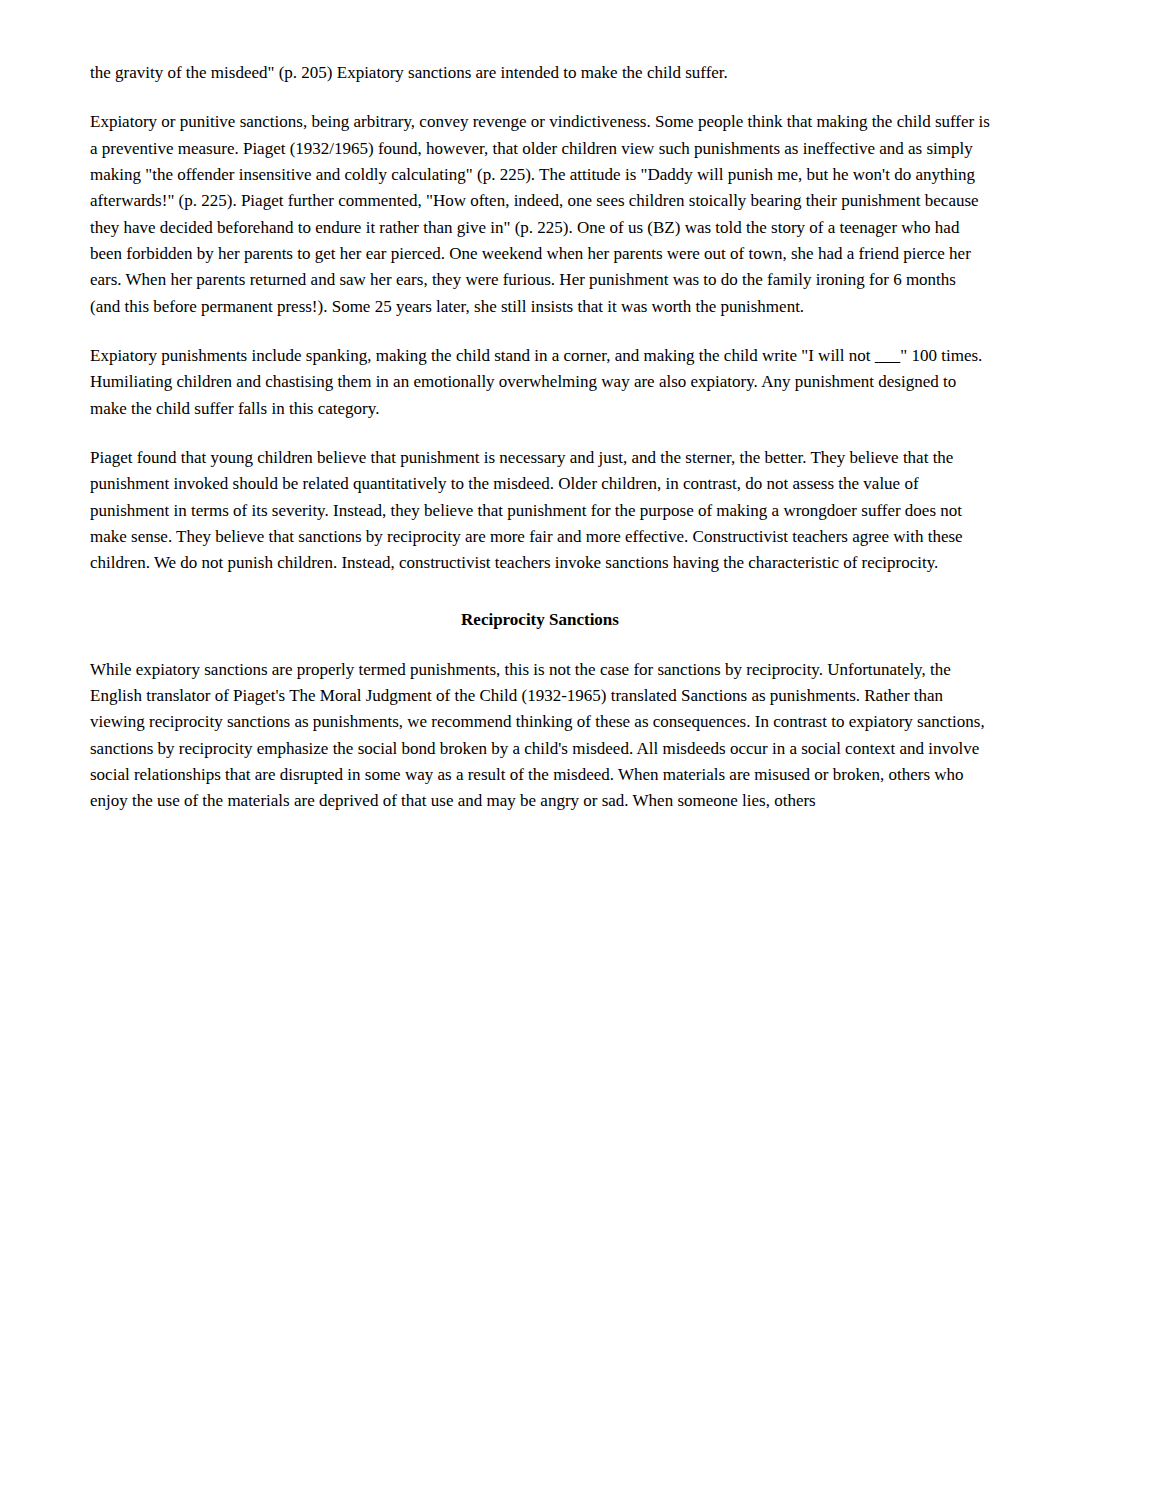the gravity of the misdeed" (p. 205) Expiatory sanctions are intended to make the child suffer.
Expiatory or punitive sanctions, being arbitrary, convey revenge or vindictiveness. Some people think that making the child suffer is a preventive measure. Piaget (1932/1965) found, however, that older children view such punishments as ineffective and as simply making "the offender insensitive and coldly calculating" (p. 225). The attitude is "Daddy will punish me, but he won't do anything afterwards!" (p. 225). Piaget further commented, "How often, indeed, one sees children stoically bearing their punishment because they have decided beforehand to endure it rather than give in" (p. 225). One of us (BZ) was told the story of a teenager who had been forbidden by her parents to get her ear pierced. One weekend when her parents were out of town, she had a friend pierce her ears. When her parents returned and saw her ears, they were furious. Her punishment was to do the family ironing for 6 months (and this before permanent press!). Some 25 years later, she still insists that it was worth the punishment.
Expiatory punishments include spanking, making the child stand in a corner, and making the child write "I will not " 100 times. Humiliating children and chastising them in an emotionally overwhelming way are also expiatory. Any punishment designed to make the child suffer falls in this category.
Piaget found that young children believe that punishment is necessary and just, and the sterner, the better. They believe that the punishment invoked should be related quantitatively to the misdeed. Older children, in contrast, do not assess the value of punishment in terms of its severity. Instead, they believe that punishment for the purpose of making a wrongdoer suffer does not make sense. They believe that sanctions by reciprocity are more fair and more effective. Constructivist teachers agree with these children. We do not punish children. Instead, constructivist teachers invoke sanctions having the characteristic of reciprocity.
Reciprocity Sanctions
While expiatory sanctions are properly termed punishments, this is not the case for sanctions by reciprocity. Unfortunately, the English translator of Piaget's The Moral Judgment of the Child (1932-1965) translated Sanctions as punishments. Rather than viewing reciprocity sanctions as punishments, we recommend thinking of these as consequences. In contrast to expiatory sanctions, sanctions by reciprocity emphasize the social bond broken by a child's misdeed. All misdeeds occur in a social context and involve social relationships that are disrupted in some way as a result of the misdeed. When materials are misused or broken, others who enjoy the use of the materials are deprived of that use and may be angry or sad. When someone lies, others